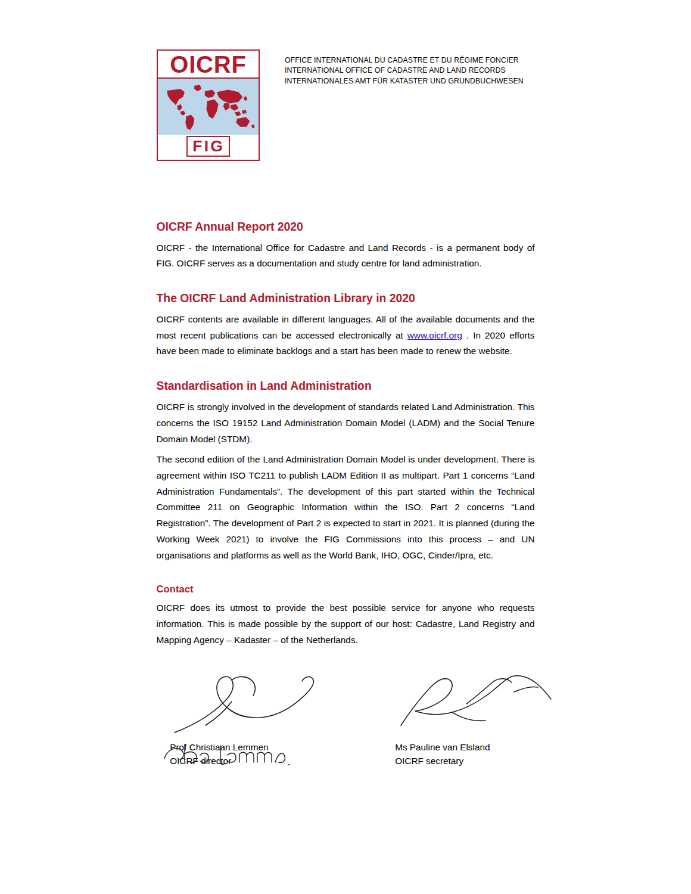OICRF
FIG
OFFICE INTERNATIONAL DU CADASTRE ET DU RÉGIME FONCIER
INTERNATIONAL OFFICE OF CADASTRE AND LAND RECORDS
INTERNATIONALES AMT FÜR KATASTER UND GRUNDBUCHWESEN
OICRF Annual Report 2020
OICRF - the International Office for Cadastre and Land Records - is a permanent body of FIG. OICRF serves as a documentation and study centre for land administration.
The OICRF Land Administration Library in 2020
OICRF contents are available in different languages. All of the available documents and the most recent publications can be accessed electronically at www.oicrf.org . In 2020 efforts have been made to eliminate backlogs and a start has been made to renew the website.
Standardisation in Land Administration
OICRF is strongly involved in the development of standards related Land Administration. This concerns the ISO 19152 Land Administration Domain Model (LADM) and the Social Tenure Domain Model (STDM).
The second edition of the Land Administration Domain Model is under development. There is agreement within ISO TC211 to publish LADM Edition II as multipart. Part 1 concerns “Land Administration Fundamentals”. The development of this part started within the Technical Committee 211 on Geographic Information within the ISO. Part 2 concerns “Land Registration”. The development of Part 2 is expected to start in 2021. It is planned (during the Working Week 2021) to involve the FIG Commissions into this process – and UN organisations and platforms as well as the World Bank, IHO, OGC, Cinder/Ipra, etc.
Contact
OICRF does its utmost to provide the best possible service for anyone who requests information. This is made possible by the support of our host: Cadastre, Land Registry and Mapping Agency – Kadaster – of the Netherlands.
Prof Christiaan Lemmen
OICRF director
Ms Pauline van Elsland
OICRF secretary